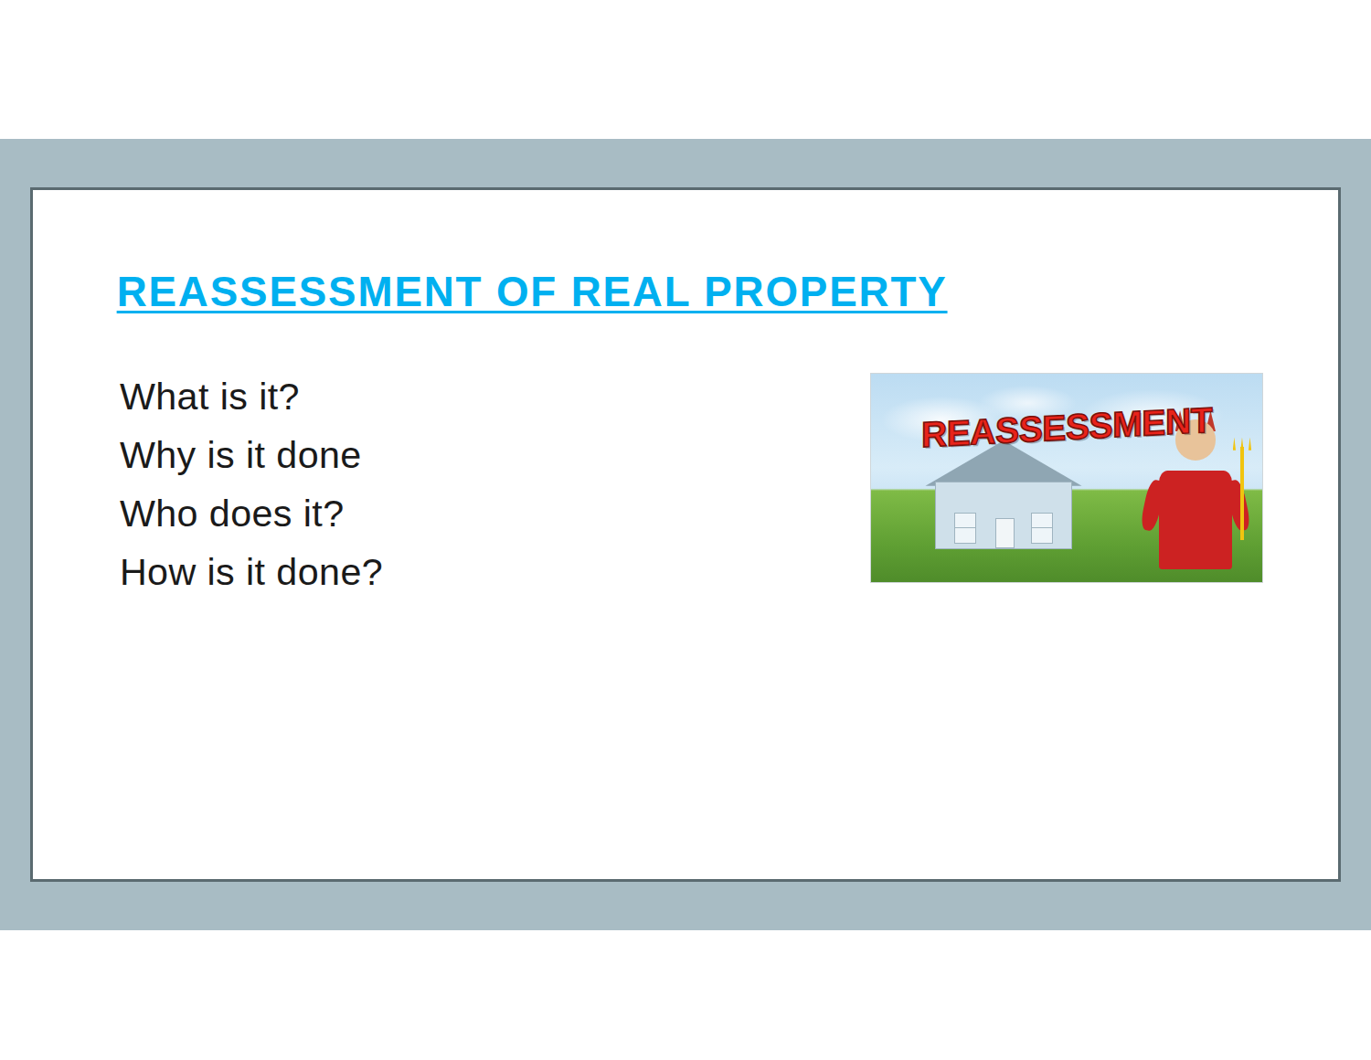REASSESSMENT OF REAL PROPERTY
What is it?
Why is it done
Who does it?
How is it done?
REASSESSMENT